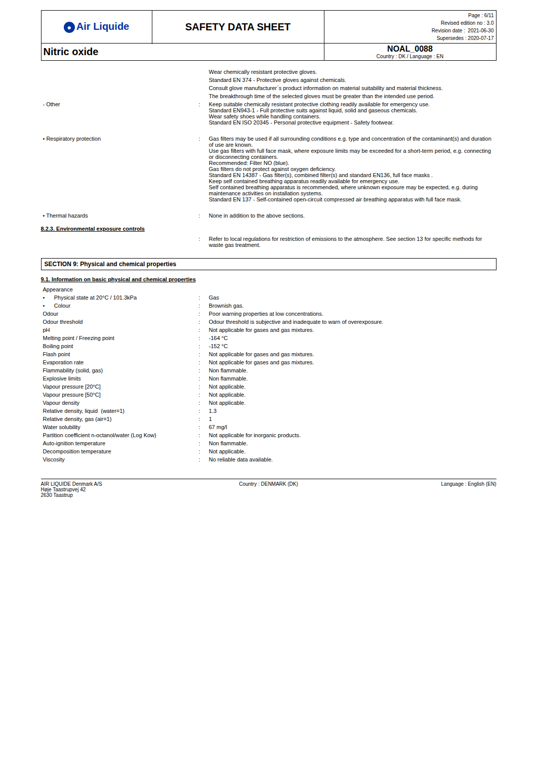| ● Air Liquide | SAFETY DATA SHEET | Page : 6/11 Revised edition no : 3.0 Revision date : 2021-06-30 Supersedes : 2020-07-17 |
| Nitric oxide | NOAL_0088 Country : DK / Language : EN |
| | | Wear chemically resistant protective gloves. |
| | | Standard EN 374 - Protective gloves against chemicals. |
| | | Consult glove manufacturer´s product information on material suitability and material thickness. |
| | | The breakthrough time of the selected gloves must be greater than the intended use period. |
| - Other | : | Keep suitable chemically resistant protective clothing readily available for emergency use. Standard EN943-1 - Full protective suits against liquid, solid and gaseous chemicals. Wear safety shoes while handling containers. Standard EN ISO 20345 - Personal protective equipment - Safety footwear. |
| • Respiratory protection | : | Gas filters may be used if all surrounding conditions e.g. type and concentration of the contaminant(s) and duration of use are known. Use gas filters with full face mask, where exposure limits may be exceeded for a short-term period, e.g. connecting or disconnecting containers. Recommended: Filter NO (blue). Gas filters do not protect against oxygen deficiency. Standard EN 14387 - Gas filter(s), combined filter(s) and standard EN136, full face masks . Keep self contained breathing apparatus readily available for emergency use. Self contained breathing apparatus is recommended, where unknown exposure may be expected, e.g. during maintenance activities on installation systems. Standard EN 137 - Self-contained open-circuit compressed air breathing apparatus with full face mask. |
| • Thermal hazards | : | None in addition to the above sections. |
8.2.3. Environmental exposure controls
| | : | Refer to local regulations for restriction of emissions to the atmosphere. See section 13 for specific methods for waste gas treatment. |
SECTION 9: Physical and chemical properties
9.1. Information on basic physical and chemical properties
| Appearance | | |
| • Physical state at 20°C / 101.3kPa | : | Gas |
| • Colour | : | Brownish gas. |
| Odour | : | Poor warning properties at low concentrations. |
| Odour threshold | : | Odour threshold is subjective and inadequate to warn of overexposure. |
| pH | : | Not applicable for gases and gas mixtures. |
| Melting point / Freezing point | : | -164 °C |
| Boiling point | : | -152 °C |
| Flash point | : | Not applicable for gases and gas mixtures. |
| Evaporation rate | : | Not applicable for gases and gas mixtures. |
| Flammability (solid, gas) | : | Non flammable. |
| Explosive limits | : | Non flammable. |
| Vapour pressure [20°C] | : | Not applicable. |
| Vapour pressure [50°C] | : | Not applicable. |
| Vapour density | : | Not applicable. |
| Relative density, liquid (water=1) | : | 1.3 |
| Relative density, gas (air=1) | : | 1 |
| Water solubility | : | 67 mg/l |
| Partition coefficient n-octanol/water (Log Kow) | : | Not applicable for inorganic products. |
| Auto-ignition temperature | : | Non flammable. |
| Decomposition temperature | : | Not applicable. |
| Viscosity | : | No reliable data available. |
AIR LIQUIDE Denmark A/S
Høje Taastrupvej 42
2630 Taastrup
Country : DENMARK (DK)
Language : English (EN)